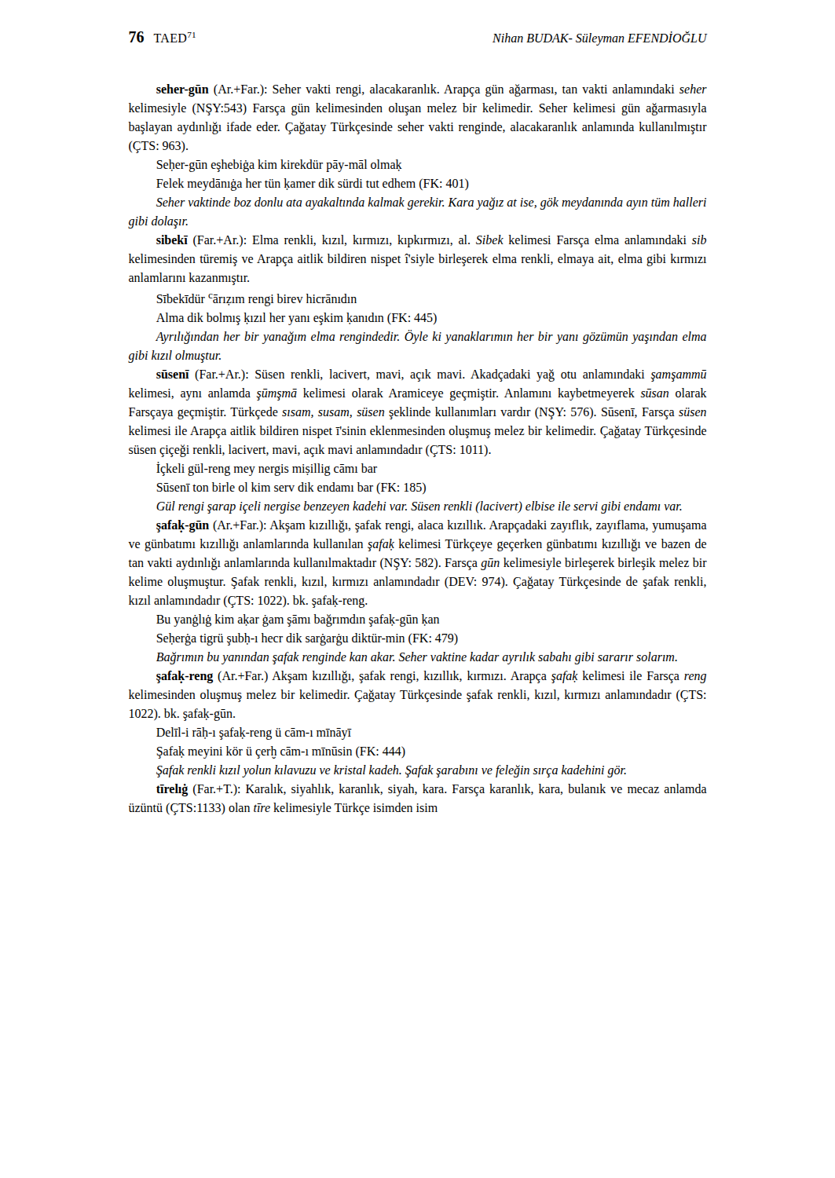76 TAED71
Nihan BUDAK- Süleyman EFENDİOĞLU
seher-gūn (Ar.+Far.): Seher vakti rengi, alacakaranlık. Arapça gün ağarması, tan vakti anlamındaki seher kelimesiyle (NŞY:543) Farsça gün kelimesinden oluşan melez bir kelimedir. Seher kelimesi gün ağarmasıyla başlayan aydınlığı ifade eder. Çağatay Türkçesinde seher vakti renginde, alacakaranlık anlamında kullanılmıştır (ÇTS: 963).
Seḥer-gūn eşhebiġa kim kirekdür pāy-māl olmaḳ
Felek meydānıġa her tün ḳamer dik sürdi tut edhem (FK: 401)
Seher vaktinde boz donlu ata ayakaltında kalmak gerekir. Kara yağız at ise, gök meydanında ayın tüm halleri gibi dolaşır.
sibekī (Far.+Ar.): Elma renkli, kızıl, kırmızı, kıpkırmızı, al. Sibek kelimesi Farsça elma anlamındaki sib kelimesinden türemiş ve Arapça aitlik bildiren nispet î'siyle birleşerek elma renkli, elmaya ait, elma gibi kırmızı anlamlarını kazanmıştır.
Sībekīdür cārıẓım rengi birev hicrānıdın
Alma dik bolmış ḳızıl her yanı eşkim ḳanıdın (FK: 445)
Ayrılığından her bir yanağım elma rengindedir. Öyle ki yanaklarımın her bir yanı gözümün yaşından elma gibi kızıl olmuştur.
sūsenī (Far.+Ar.): Süsen renkli, lacivert, mavi, açık mavi. Akadçadaki yağ otu anlamındaki şamşammū kelimesi, aynı anlamda şūmşmā kelimesi olarak Aramiceye geçmiştir. Anlamını kaybetmeyerek sūsan olarak Farsçaya geçmiştir. Türkçede sısam, susam, süsen şeklinde kullanımları vardır (NŞY: 576). Sūsenī, Farsça süsen kelimesi ile Arapça aitlik bildiren nispet ī'sinin eklenmesinden oluşmuş melez bir kelimedir. Çağatay Türkçesinde süsen çiçeği renkli, lacivert, mavi, açık mavi anlamındadır (ÇTS: 1011).
İçkeli gül-reng mey nergis miṣillig cāmı bar
Sūsenī ton birle ol kim serv dik endamı bar (FK: 185)
Gül rengi şarap içeli nergise benzeyen kadehi var. Süsen renkli (lacivert) elbise ile servi gibi endamı var.
şafaḳ-gūn (Ar.+Far.): Akşam kızıllığı, şafak rengi, alaca kızıllık. Arapçadaki zayıflık, zayıflama, yumuşama ve günbatımı kızıllığı anlamlarında kullanılan şafaḳ kelimesi Türkçeye geçerken günbatımı kızıllığı ve bazen de tan vakti aydınlığı anlamlarında kullanılmaktadır (NŞY: 582). Farsça gūn kelimesiyle birleşerek birleşik melez bir kelime oluşmuştur. Şafak renkli, kızıl, kırmızı anlamındadır (DEV: 974). Çağatay Türkçesinde de şafak renkli, kızıl anlamındadır (ÇTS: 1022). bk. şafaḳ-reng.
Bu yanġlıġ kim aḳar ġam şāmı bağrımdın şafaḳ-gūn ḳan
Seḥerġa tigrü şubḥ-ı hecr dik sarġarġu diktür-min (FK: 479)
Bağrımın bu yanından şafak renginde kan akar. Seher vaktine kadar ayrılık sabahı gibi sararır solarım.
şafaḳ-reng (Ar.+Far.) Akşam kızıllığı, şafak rengi, kızıllık, kırmızı. Arapça şafaḳ kelimesi ile Farsça reng kelimesinden oluşmuş melez bir kelimedir. Çağatay Türkçesinde şafak renkli, kızıl, kırmızı anlamındadır (ÇTS: 1022). bk. şafaḳ-gūn.
Delīl-i rāḥ-ı şafaḳ-reng ü cām-ı mīnāyī
Şafaḳ meyini kör ü çerḫ cām-ı mīnūsin (FK: 444)
Şafak renkli kızıl yolun kılavuzu ve kristal kadeh. Şafak şarabını ve feleğin sırça kadehini gör.
tīrelıġ (Far.+T.): Karalık, siyahlık, karanlık, siyah, kara. Farsça karanlık, kara, bulanık ve mecaz anlamda üzüntü (ÇTS:1133) olan tīre kelimesiyle Türkçe isimden isim